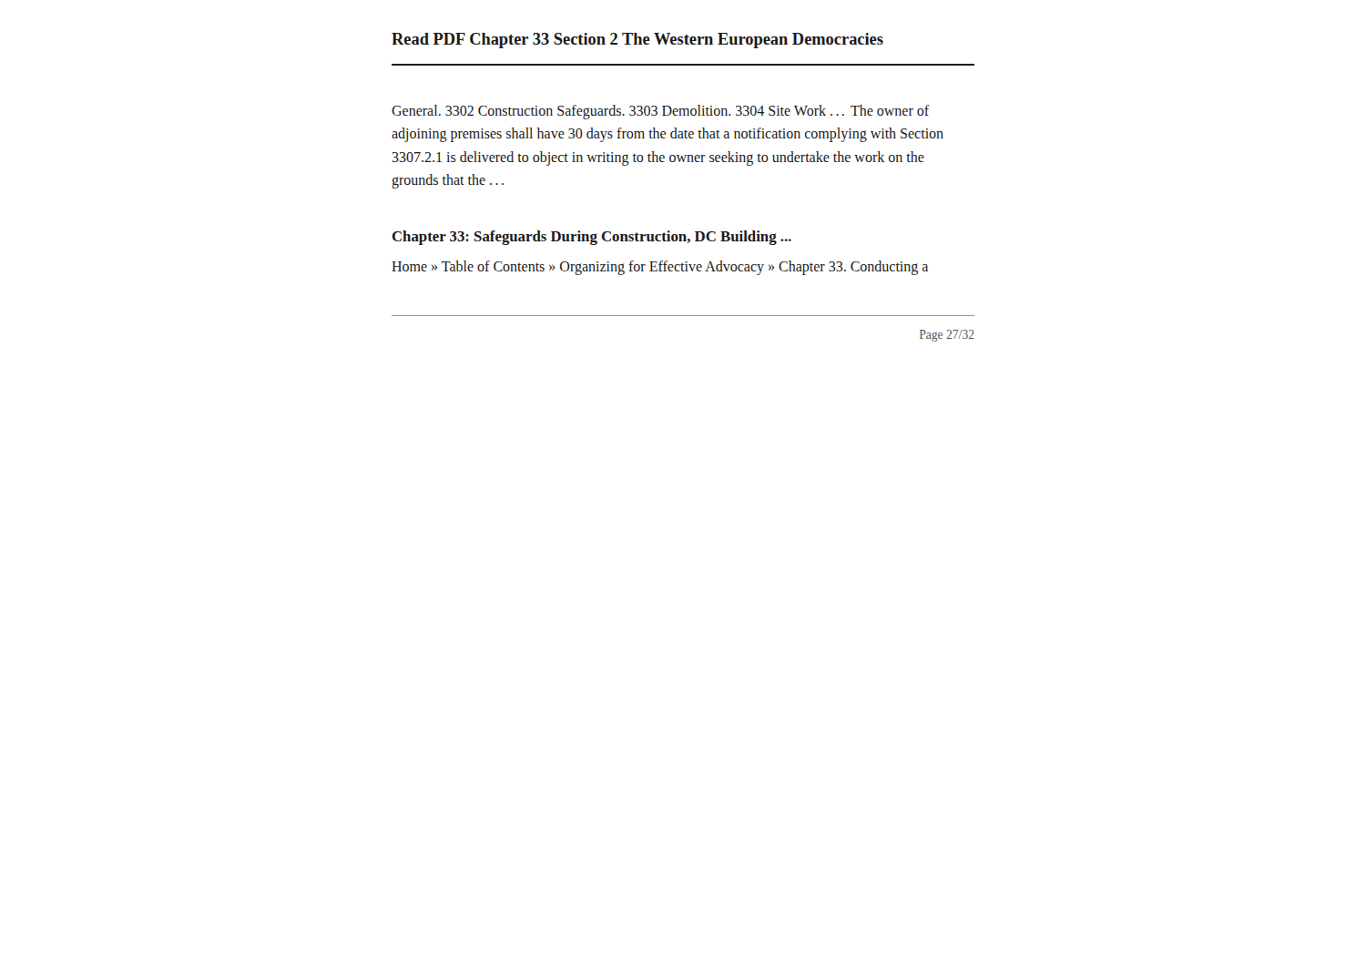Read PDF Chapter 33 Section 2 The Western European Democracies
General. 3302 Construction Safeguards. 3303 Demolition. 3304 Site Work ... The owner of adjoining premises shall have 30 days from the date that a notification complying with Section 3307.2.1 is delivered to object in writing to the owner seeking to undertake the work on the grounds that the ...
Chapter 33: Safeguards During Construction, DC Building ...
Home » Table of Contents » Organizing for Effective Advocacy » Chapter 33. Conducting a
Page 27/32